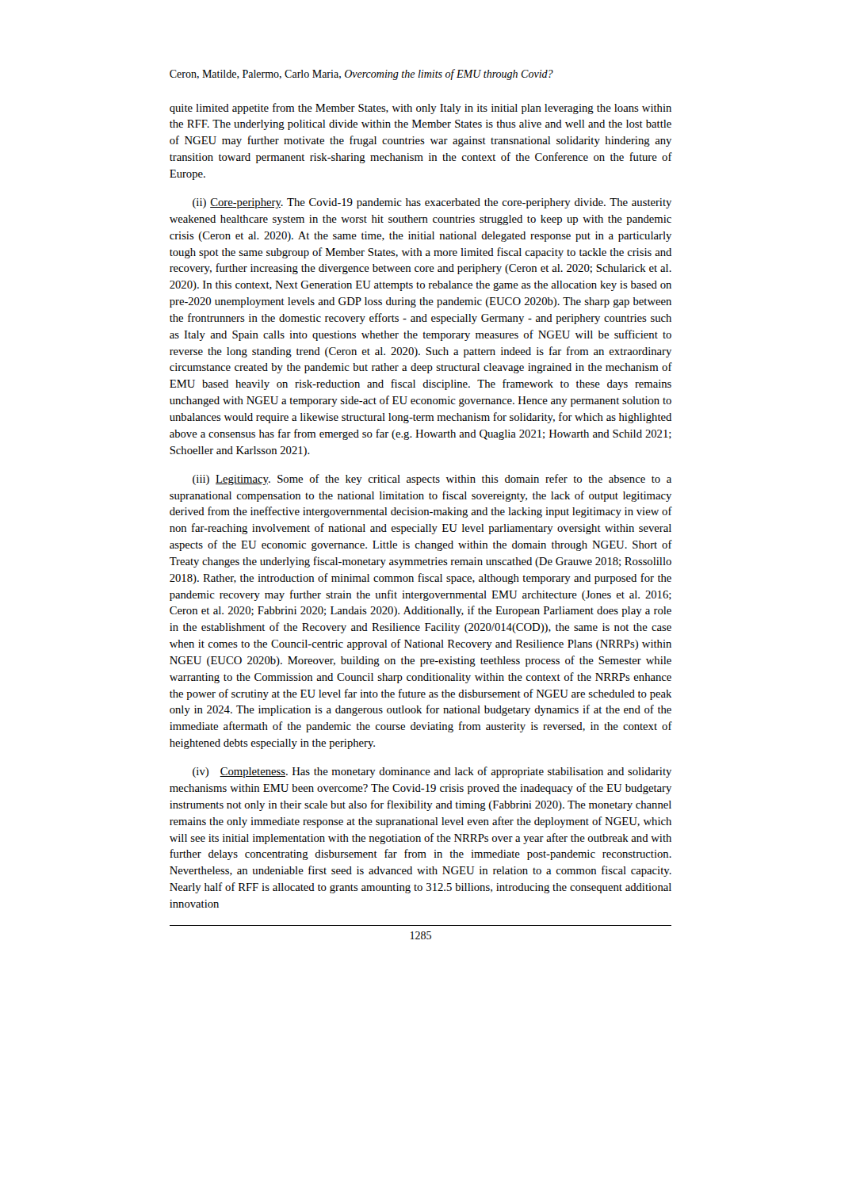Ceron, Matilde, Palermo, Carlo Maria, Overcoming the limits of EMU through Covid?
quite limited appetite from the Member States, with only Italy in its initial plan leveraging the loans within the RFF. The underlying political divide within the Member States is thus alive and well and the lost battle of NGEU may further motivate the frugal countries war against transnational solidarity hindering any transition toward permanent risk-sharing mechanism in the context of the Conference on the future of Europe.
(ii) Core-periphery. The Covid-19 pandemic has exacerbated the core-periphery divide. The austerity weakened healthcare system in the worst hit southern countries struggled to keep up with the pandemic crisis (Ceron et al. 2020). At the same time, the initial national delegated response put in a particularly tough spot the same subgroup of Member States, with a more limited fiscal capacity to tackle the crisis and recovery, further increasing the divergence between core and periphery (Ceron et al. 2020; Schularick et al. 2020). In this context, Next Generation EU attempts to rebalance the game as the allocation key is based on pre-2020 unemployment levels and GDP loss during the pandemic (EUCO 2020b). The sharp gap between the frontrunners in the domestic recovery efforts - and especially Germany - and periphery countries such as Italy and Spain calls into questions whether the temporary measures of NGEU will be sufficient to reverse the long standing trend (Ceron et al. 2020). Such a pattern indeed is far from an extraordinary circumstance created by the pandemic but rather a deep structural cleavage ingrained in the mechanism of EMU based heavily on risk-reduction and fiscal discipline. The framework to these days remains unchanged with NGEU a temporary side-act of EU economic governance. Hence any permanent solution to unbalances would require a likewise structural long-term mechanism for solidarity, for which as highlighted above a consensus has far from emerged so far (e.g. Howarth and Quaglia 2021; Howarth and Schild 2021; Schoeller and Karlsson 2021).
(iii) Legitimacy. Some of the key critical aspects within this domain refer to the absence to a supranational compensation to the national limitation to fiscal sovereignty, the lack of output legitimacy derived from the ineffective intergovernmental decision-making and the lacking input legitimacy in view of non far-reaching involvement of national and especially EU level parliamentary oversight within several aspects of the EU economic governance. Little is changed within the domain through NGEU. Short of Treaty changes the underlying fiscal-monetary asymmetries remain unscathed (De Grauwe 2018; Rossolillo 2018). Rather, the introduction of minimal common fiscal space, although temporary and purposed for the pandemic recovery may further strain the unfit intergovernmental EMU architecture (Jones et al. 2016; Ceron et al. 2020; Fabbrini 2020; Landais 2020). Additionally, if the European Parliament does play a role in the establishment of the Recovery and Resilience Facility (2020/014(COD)), the same is not the case when it comes to the Council-centric approval of National Recovery and Resilience Plans (NRRPs) within NGEU (EUCO 2020b). Moreover, building on the pre-existing teethless process of the Semester while warranting to the Commission and Council sharp conditionality within the context of the NRRPs enhance the power of scrutiny at the EU level far into the future as the disbursement of NGEU are scheduled to peak only in 2024. The implication is a dangerous outlook for national budgetary dynamics if at the end of the immediate aftermath of the pandemic the course deviating from austerity is reversed, in the context of heightened debts especially in the periphery.
(iv) Completeness. Has the monetary dominance and lack of appropriate stabilisation and solidarity mechanisms within EMU been overcome? The Covid-19 crisis proved the inadequacy of the EU budgetary instruments not only in their scale but also for flexibility and timing (Fabbrini 2020). The monetary channel remains the only immediate response at the supranational level even after the deployment of NGEU, which will see its initial implementation with the negotiation of the NRRPs over a year after the outbreak and with further delays concentrating disbursement far from in the immediate post-pandemic reconstruction. Nevertheless, an undeniable first seed is advanced with NGEU in relation to a common fiscal capacity. Nearly half of RFF is allocated to grants amounting to 312.5 billions, introducing the consequent additional innovation
1285